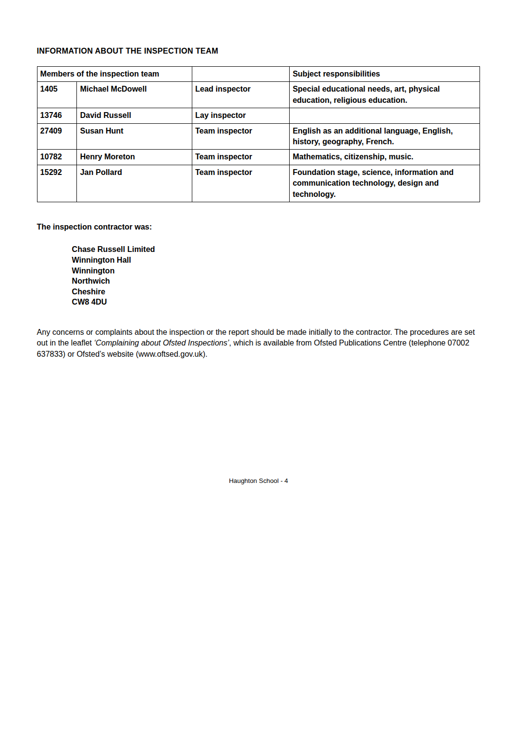INFORMATION ABOUT THE INSPECTION TEAM
| Members of the inspection team | | Subject responsibilities |
| --- | --- | --- |
| 1405 | Michael McDowell | Lead inspector | Special educational needs, art, physical education, religious education. |
| 13746 | David Russell | Lay inspector | |
| 27409 | Susan Hunt | Team inspector | English as an additional language, English, history, geography, French. |
| 10782 | Henry Moreton | Team inspector | Mathematics, citizenship, music. |
| 15292 | Jan Pollard | Team inspector | Foundation stage, science, information and communication technology, design and technology. |
The inspection contractor was:
Chase Russell Limited Winnington Hall Winnington Northwich Cheshire CW8 4DU
Any concerns or complaints about the inspection or the report should be made initially to the contractor. The procedures are set out in the leaflet ‘Complaining about Ofsted Inspections’, which is available from Ofsted Publications Centre (telephone 07002 637833) or Ofsted’s website (www.oftsed.gov.uk).
Haughton School - 4